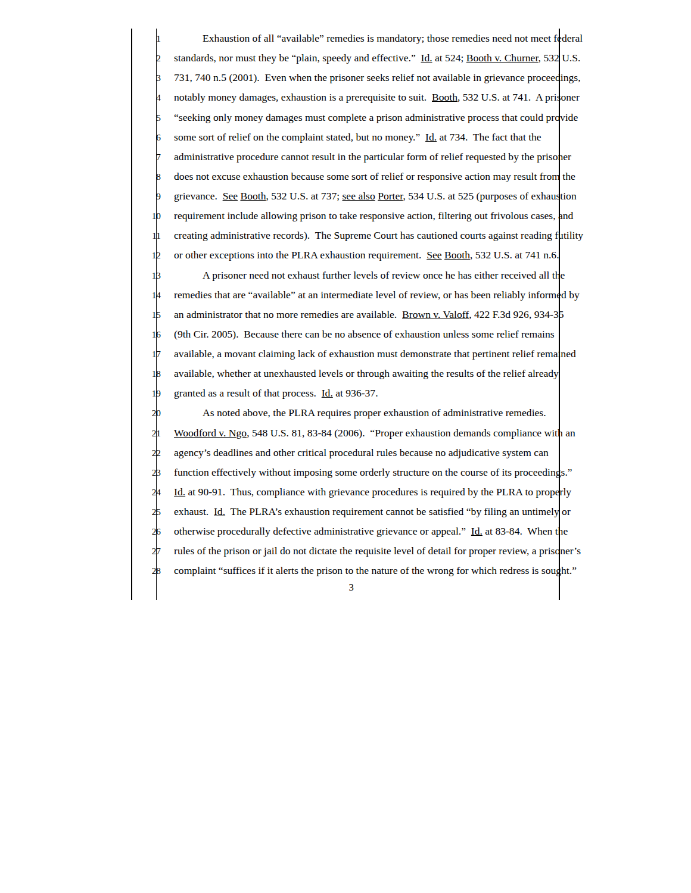1 Exhaustion of all “available” remedies is mandatory; those remedies need not meet federal
2standards, nor must they be “plain, speedy and effective.” Id. at 524; Booth v. Churner, 532 U.S.
3731, 740 n.5 (2001). Even when the prisoner seeks relief not available in grievance proceedings,
4notably money damages, exhaustion is a prerequisite to suit. Booth, 532 U.S. at 741. A prisoner
5“seeking only money damages must complete a prison administrative process that could provide
6some sort of relief on the complaint stated, but no money.” Id. at 734. The fact that the
7administrative procedure cannot result in the particular form of relief requested by the prisoner
8does not excuse exhaustion because some sort of relief or responsive action may result from the
9grievance. See Booth, 532 U.S. at 737; see also Porter, 534 U.S. at 525 (purposes of exhaustion
10requirement include allowing prison to take responsive action, filtering out frivolous cases, and
11creating administrative records). The Supreme Court has cautioned courts against reading futility
12or other exceptions into the PLRA exhaustion requirement. See Booth, 532 U.S. at 741 n.6.
13 A prisoner need not exhaust further levels of review once he has either received all the
14remedies that are “available” at an intermediate level of review, or has been reliably informed by
15an administrator that no more remedies are available. Brown v. Valoff, 422 F.3d 926, 934-35
16(9th Cir. 2005). Because there can be no absence of exhaustion unless some relief remains
17available, a movant claiming lack of exhaustion must demonstrate that pertinent relief remained
18available, whether at unexhausted levels or through awaiting the results of the relief already
19granted as a result of that process. Id. at 936-37.
20 As noted above, the PLRA requires proper exhaustion of administrative remedies.
21 Woodford v. Ngo, 548 U.S. 81, 83-84 (2006). “Proper exhaustion demands compliance with an
22agency’s deadlines and other critical procedural rules because no adjudicative system can
23function effectively without imposing some orderly structure on the course of its proceedings.”
24 Id. at 90-91. Thus, compliance with grievance procedures is required by the PLRA to properly
25exhaust. Id. The PLRA’s exhaustion requirement cannot be satisfied “by filing an untimely or
26otherwise procedurally defective administrative grievance or appeal.” Id. at 83-84. When the
27rules of the prison or jail do not dictate the requisite level of detail for proper review, a prisoner’s
28complaint “suffices if it alerts the prison to the nature of the wrong for which redress is sought.”
3